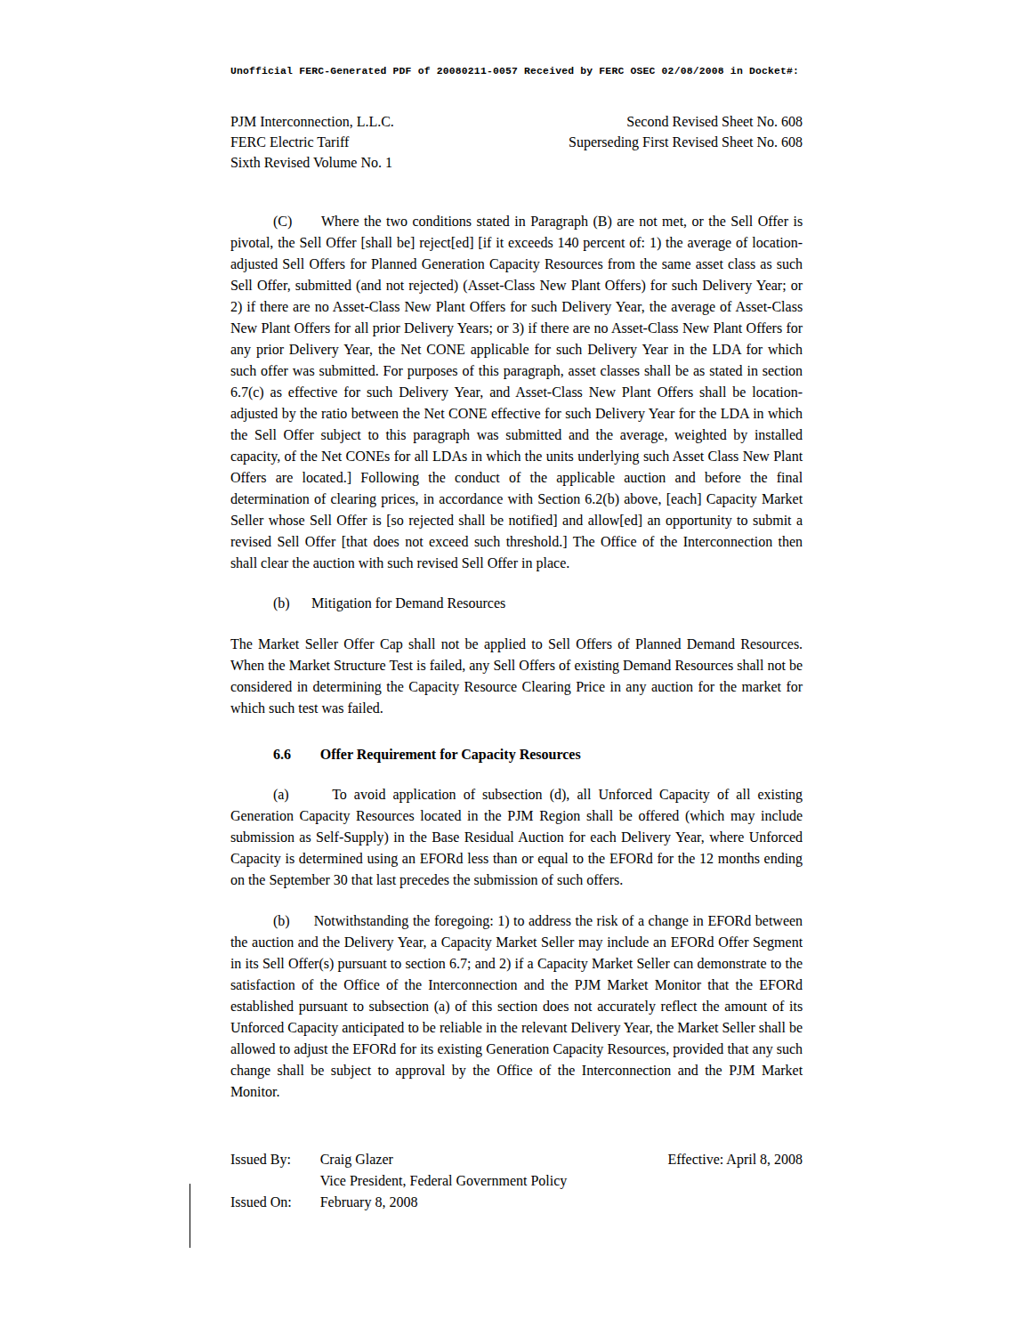Unofficial FERC-Generated PDF of 20080211-0057 Received by FERC OSEC 02/08/2008 in Docket#: ER08-544-000
| PJM Interconnection, L.L.C. FERC Electric Tariff Sixth Revised Volume No. 1 | Second Revised Sheet No. 608 Superseding First Revised Sheet No. 608 |
(C) Where the two conditions stated in Paragraph (B) are not met, or the Sell Offer is pivotal, the Sell Offer [shall be] reject[ed] [if it exceeds 140 percent of: 1) the average of location-adjusted Sell Offers for Planned Generation Capacity Resources from the same asset class as such Sell Offer, submitted (and not rejected) (Asset-Class New Plant Offers) for such Delivery Year; or 2) if there are no Asset-Class New Plant Offers for such Delivery Year, the average of Asset-Class New Plant Offers for all prior Delivery Years; or 3) if there are no Asset-Class New Plant Offers for any prior Delivery Year, the Net CONE applicable for such Delivery Year in the LDA for which such offer was submitted. For purposes of this paragraph, asset classes shall be as stated in section 6.7(c) as effective for such Delivery Year, and Asset-Class New Plant Offers shall be location-adjusted by the ratio between the Net CONE effective for such Delivery Year for the LDA in which the Sell Offer subject to this paragraph was submitted and the average, weighted by installed capacity, of the Net CONEs for all LDAs in which the units underlying such Asset Class New Plant Offers are located.] Following the conduct of the applicable auction and before the final determination of clearing prices, in accordance with Section 6.2(b) above, [each] Capacity Market Seller whose Sell Offer is [so rejected shall be notified] and allow[ed] an opportunity to submit a revised Sell Offer [that does not exceed such threshold.] The Office of the Interconnection then shall clear the auction with such revised Sell Offer in place.
(b) Mitigation for Demand Resources
The Market Seller Offer Cap shall not be applied to Sell Offers of Planned Demand Resources. When the Market Structure Test is failed, any Sell Offers of existing Demand Resources shall not be considered in determining the Capacity Resource Clearing Price in any auction for the market for which such test was failed.
6.6 Offer Requirement for Capacity Resources
(a) To avoid application of subsection (d), all Unforced Capacity of all existing Generation Capacity Resources located in the PJM Region shall be offered (which may include submission as Self-Supply) in the Base Residual Auction for each Delivery Year, where Unforced Capacity is determined using an EFORd less than or equal to the EFORd for the 12 months ending on the September 30 that last precedes the submission of such offers.
(b) Notwithstanding the foregoing: 1) to address the risk of a change in EFORd between the auction and the Delivery Year, a Capacity Market Seller may include an EFORd Offer Segment in its Sell Offer(s) pursuant to section 6.7; and 2) if a Capacity Market Seller can demonstrate to the satisfaction of the Office of the Interconnection and the PJM Market Monitor that the EFORd established pursuant to subsection (a) of this section does not accurately reflect the amount of its Unforced Capacity anticipated to be reliable in the relevant Delivery Year, the Market Seller shall be allowed to adjust the EFORd for its existing Generation Capacity Resources, provided that any such change shall be subject to approval by the Office of the Interconnection and the PJM Market Monitor.
| Issued By: | Craig Glazer | Effective: April 8, 2008 |
| | Vice President, Federal Government Policy | |
| Issued On: | February 8, 2008 | |